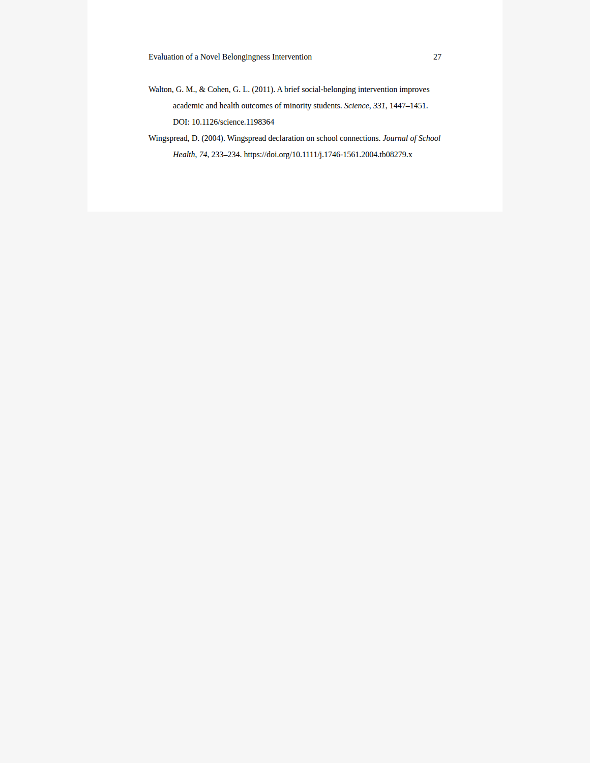Evaluation of a Novel Belongingness Intervention 27
Walton, G. M., & Cohen, G. L. (2011). A brief social-belonging intervention improves academic and health outcomes of minority students. Science, 331, 1447–1451. DOI: 10.1126/science.1198364
Wingspread, D. (2004). Wingspread declaration on school connections. Journal of School Health, 74, 233–234. https://doi.org/10.1111/j.1746-1561.2004.tb08279.x